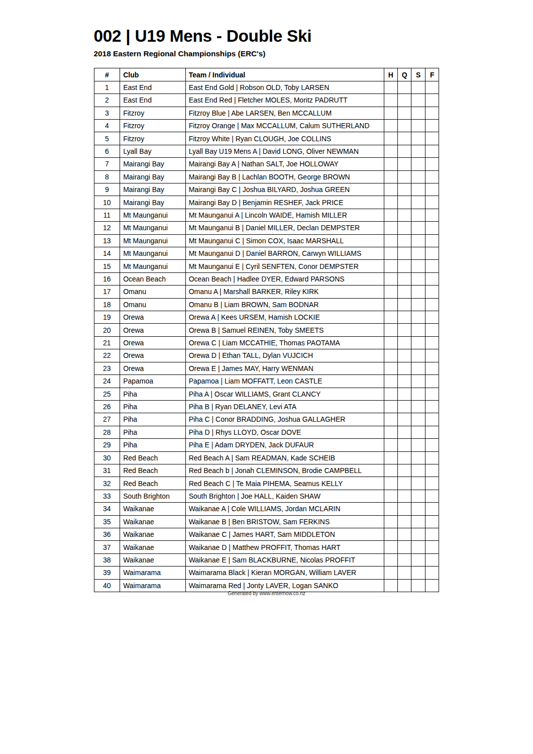002 | U19 Mens - Double Ski
2018 Eastern Regional Championships (ERC's)
| # | Club | Team / Individual | H | Q | S | F |
| --- | --- | --- | --- | --- | --- | --- |
| 1 | East End | East End Gold / Robson OLD, Toby LARSEN | | | | |
| 2 | East End | East End Red / Fletcher MOLES, Moritz PADRUTT | | | | |
| 3 | Fitzroy | Fitzroy Blue / Abe LARSEN, Ben MCCALLUM | | | | |
| 4 | Fitzroy | Fitzroy Orange / Max MCCALLUM, Calum SUTHERLAND | | | | |
| 5 | Fitzroy | Fitzroy White / Ryan CLOUGH, Joe COLLINS | | | | |
| 6 | Lyall Bay | Lyall Bay U19 Mens A / David LONG, Oliver NEWMAN | | | | |
| 7 | Mairangi Bay | Mairangi Bay A / Nathan SALT, Joe HOLLOWAY | | | | |
| 8 | Mairangi Bay | Mairangi Bay B / Lachlan BOOTH, George BROWN | | | | |
| 9 | Mairangi Bay | Mairangi Bay C / Joshua BILYARD, Joshua GREEN | | | | |
| 10 | Mairangi Bay | Mairangi Bay D / Benjamin RESHEF, Jack PRICE | | | | |
| 11 | Mt Maunganui | Mt Maunganui A / Lincoln WAIDE, Hamish MILLER | | | | |
| 12 | Mt Maunganui | Mt Maunganui B / Daniel MILLER, Declan DEMPSTER | | | | |
| 13 | Mt Maunganui | Mt Maunganui C / Simon COX, Isaac MARSHALL | | | | |
| 14 | Mt Maunganui | Mt Maunganui D / Daniel BARRON, Carwyn WILLIAMS | | | | |
| 15 | Mt Maunganui | Mt Maunganui E / Cyril SENFTEN, Conor DEMPSTER | | | | |
| 16 | Ocean Beach | Ocean Beach / Hadlee DYER, Edward PARSONS | | | | |
| 17 | Omanu | Omanu A / Marshall BARKER, Riley KIRK | | | | |
| 18 | Omanu | Omanu B / Liam BROWN, Sam BODNAR | | | | |
| 19 | Orewa | Orewa A / Kees URSEM, Hamish LOCKIE | | | | |
| 20 | Orewa | Orewa B / Samuel REINEN, Toby SMEETS | | | | |
| 21 | Orewa | Orewa C / Liam MCCATHIE, Thomas PAOTAMA | | | | |
| 22 | Orewa | Orewa D / Ethan TALL, Dylan VUJCICH | | | | |
| 23 | Orewa | Orewa E / James MAY, Harry WENMAN | | | | |
| 24 | Papamoa | Papamoa / Liam MOFFATT, Leon CASTLE | | | | |
| 25 | Piha | Piha A / Oscar WILLIAMS, Grant CLANCY | | | | |
| 26 | Piha | Piha B / Ryan DELANEY, Levi ATA | | | | |
| 27 | Piha | Piha C / Conor BRADDING, Joshua GALLAGHER | | | | |
| 28 | Piha | Piha D / Rhys LLOYD, Oscar DOVE | | | | |
| 29 | Piha | Piha E / Adam DRYDEN, Jack DUFAUR | | | | |
| 30 | Red Beach | Red Beach A / Sam READMAN, Kade SCHEIB | | | | |
| 31 | Red Beach | Red Beach b / Jonah CLEMINSON, Brodie CAMPBELL | | | | |
| 32 | Red Beach | Red Beach C / Te Maia PIHEMA, Seamus KELLY | | | | |
| 33 | South Brighton | South Brighton / Joe HALL, Kaiden SHAW | | | | |
| 34 | Waikanae | Waikanae A / Cole WILLIAMS, Jordan MCLARIN | | | | |
| 35 | Waikanae | Waikanae B / Ben BRISTOW, Sam FERKINS | | | | |
| 36 | Waikanae | Waikanae C / James HART, Sam MIDDLETON | | | | |
| 37 | Waikanae | Waikanae D / Matthew PROFFIT, Thomas HART | | | | |
| 38 | Waikanae | Waikanae E / Sam BLACKBURNE, Nicolas PROFFIT | | | | |
| 39 | Waimarama | Waimarama Black / Kieran MORGAN, William LAVER | | | | |
| 40 | Waimarama | Waimarama Red / Jonty LAVER, Logan SANKO | | | | |
Generated by www.enternow.co.nz